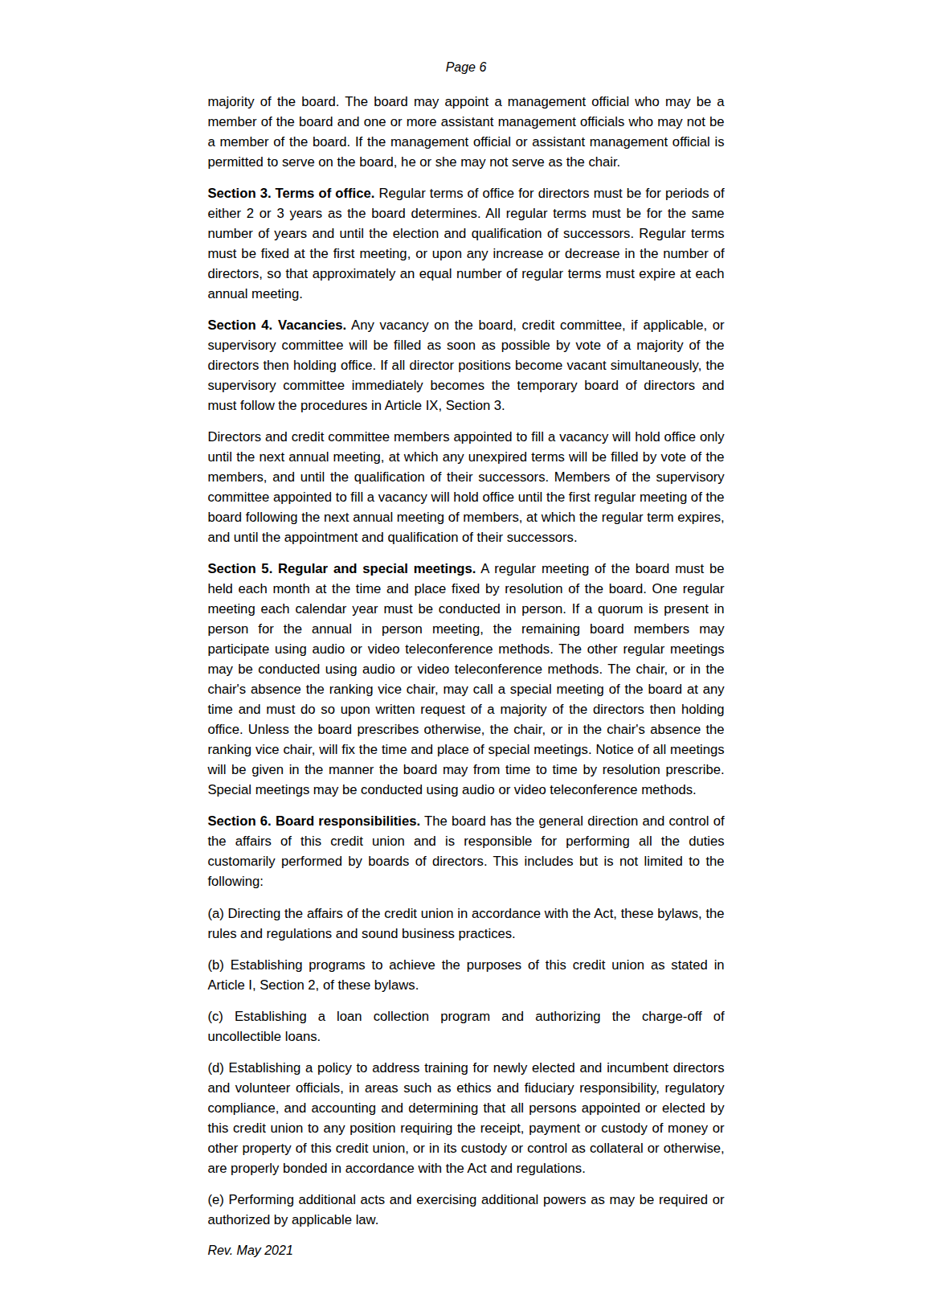Page 6
majority of the board. The board may appoint a management official who may be a member of the board and one or more assistant management officials who may not be a member of the board. If the management official or assistant management official is permitted to serve on the board, he or she may not serve as the chair.
Section 3. Terms of office. Regular terms of office for directors must be for periods of either 2 or 3 years as the board determines. All regular terms must be for the same number of years and until the election and qualification of successors. Regular terms must be fixed at the first meeting, or upon any increase or decrease in the number of directors, so that approximately an equal number of regular terms must expire at each annual meeting.
Section 4. Vacancies. Any vacancy on the board, credit committee, if applicable, or supervisory committee will be filled as soon as possible by vote of a majority of the directors then holding office. If all director positions become vacant simultaneously, the supervisory committee immediately becomes the temporary board of directors and must follow the procedures in Article IX, Section 3.
Directors and credit committee members appointed to fill a vacancy will hold office only until the next annual meeting, at which any unexpired terms will be filled by vote of the members, and until the qualification of their successors. Members of the supervisory committee appointed to fill a vacancy will hold office until the first regular meeting of the board following the next annual meeting of members, at which the regular term expires, and until the appointment and qualification of their successors.
Section 5. Regular and special meetings. A regular meeting of the board must be held each month at the time and place fixed by resolution of the board. One regular meeting each calendar year must be conducted in person. If a quorum is present in person for the annual in person meeting, the remaining board members may participate using audio or video teleconference methods. The other regular meetings may be conducted using audio or video teleconference methods. The chair, or in the chair's absence the ranking vice chair, may call a special meeting of the board at any time and must do so upon written request of a majority of the directors then holding office. Unless the board prescribes otherwise, the chair, or in the chair's absence the ranking vice chair, will fix the time and place of special meetings. Notice of all meetings will be given in the manner the board may from time to time by resolution prescribe. Special meetings may be conducted using audio or video teleconference methods.
Section 6. Board responsibilities. The board has the general direction and control of the affairs of this credit union and is responsible for performing all the duties customarily performed by boards of directors. This includes but is not limited to the following:
(a) Directing the affairs of the credit union in accordance with the Act, these bylaws, the rules and regulations and sound business practices.
(b) Establishing programs to achieve the purposes of this credit union as stated in Article I, Section 2, of these bylaws.
(c) Establishing a loan collection program and authorizing the charge-off of uncollectible loans.
(d) Establishing a policy to address training for newly elected and incumbent directors and volunteer officials, in areas such as ethics and fiduciary responsibility, regulatory compliance, and accounting and determining that all persons appointed or elected by this credit union to any position requiring the receipt, payment or custody of money or other property of this credit union, or in its custody or control as collateral or otherwise, are properly bonded in accordance with the Act and regulations.
(e) Performing additional acts and exercising additional powers as may be required or authorized by applicable law.
Rev. May 2021